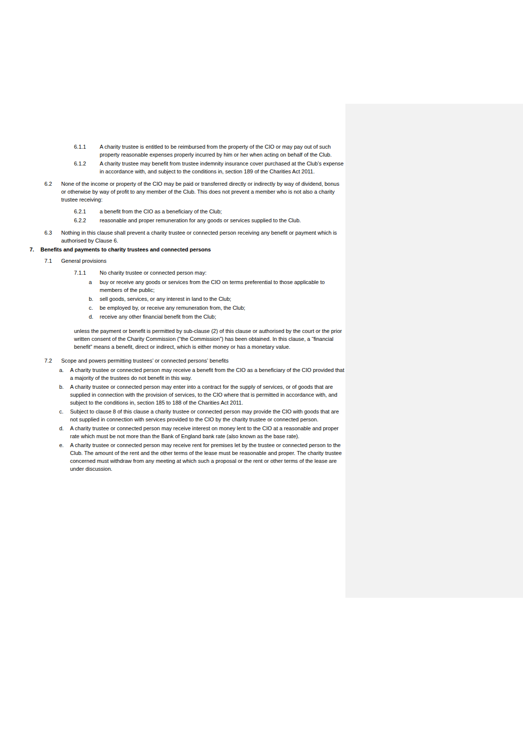6.1.1
A charity trustee is entitled to be reimbursed from the property of the CIO or may pay out of such property reasonable expenses properly incurred by him or her when acting on behalf of the Club.
6.1.2
A charity trustee may benefit from trustee indemnity insurance cover purchased at the Club’s expense in accordance with, and subject to the conditions in, section 189 of the Charities Act 2011.
6.2
None of the income or property of the CIO may be paid or transferred directly or indirectly by way of dividend, bonus or otherwise by way of profit to any member of the Club. This does not prevent a member who is not also a charity trustee receiving:
6.2.1
a benefit from the CIO as a beneficiary of the Club;
6.2.2
reasonable and proper remuneration for any goods or services supplied to the Club.
6.3
Nothing in this clause shall prevent a charity trustee or connected person receiving any benefit or payment which is authorised by Clause 6.
7.
Benefits and payments to charity trustees and connected persons
7.1
General provisions
7.1.1
No charity trustee or connected person may:
a
buy or receive any goods or services from the CIO on terms preferential to those applicable to members of the public;
b.
sell goods, services, or any interest in land to the Club;
c.
be employed by, or receive any remuneration from, the Club;
d.
receive any other financial benefit from the Club;
unless the payment or benefit is permitted by sub-clause (2) of this clause or authorised by the court or the prior written consent of the Charity Commission (“the Commission”) has been obtained. In this clause, a “financial benefit” means a benefit, direct or indirect, which is either money or has a monetary value.
7.2
Scope and powers permitting trustees’ or connected persons’ benefits
a.
A charity trustee or connected person may receive a benefit from the CIO as a beneficiary of the CIO provided that a majority of the trustees do not benefit in this way.
b.
A charity trustee or connected person may enter into a contract for the supply of services, or of goods that are supplied in connection with the provision of services, to the CIO where that is permitted in accordance with, and subject to the conditions in, section 185 to 188 of the Charities Act 2011.
c.
Subject to clause 8 of this clause a charity trustee or connected person may provide the CIO with goods that are not supplied in connection with services provided to the CIO by the charity trustee or connected person.
d.
A charity trustee or connected person may receive interest on money lent to the CIO at a reasonable and proper rate which must be not more than the Bank of England bank rate (also known as the base rate).
e.
A charity trustee or connected person may receive rent for premises let by the trustee or connected person to the Club. The amount of the rent and the other terms of the lease must be reasonable and proper. The charity trustee concerned must withdraw from any meeting at which such a proposal or the rent or other terms of the lease are under discussion.